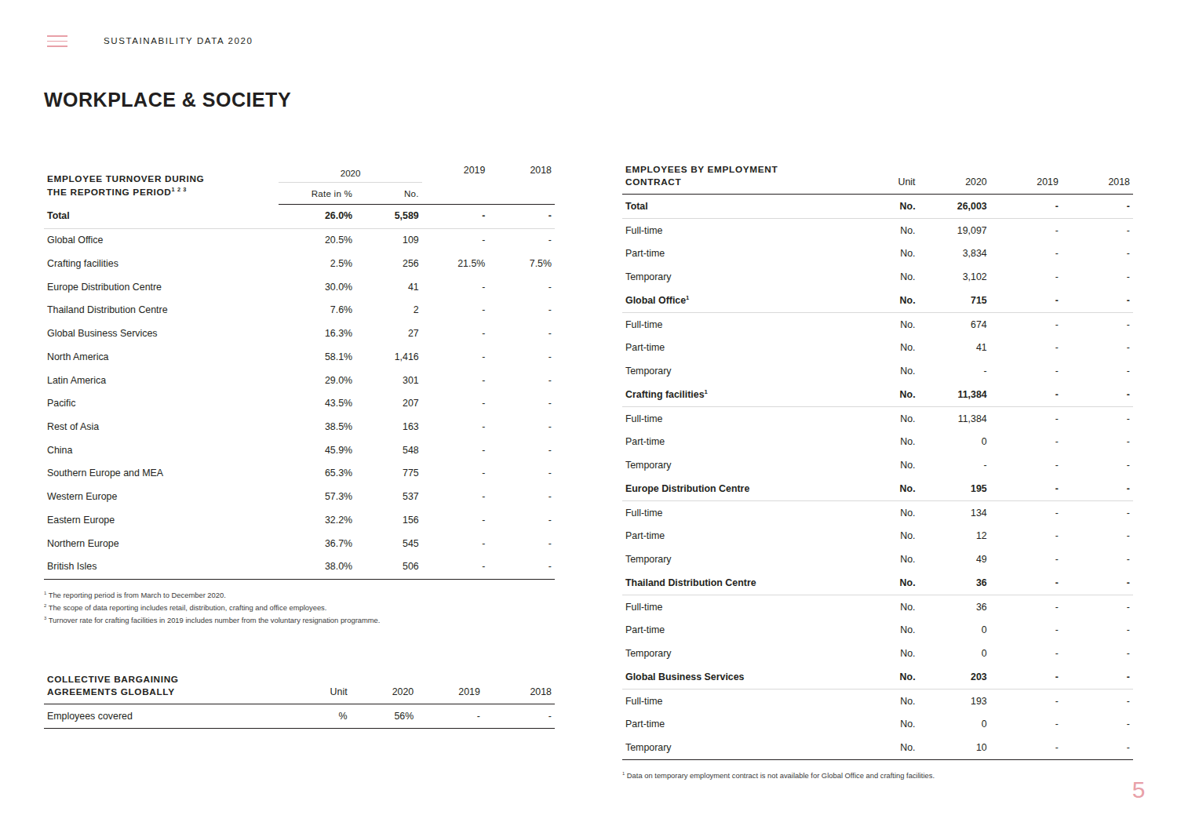Sustainability Data 2020
Workplace & Society
| Employee turnover during the reporting period 1 2 3 | 2020 | 2019 | 2018 |
| --- | --- | --- | --- |
| Rate in % | No. | | |
| Total | 26.0% | 5,589 | - | - |
| Global Office | 20.5% | 109 | - | - |
| Crafting facilities | 2.5% | 256 | 21.5% | 7.5% |
| Europe Distribution Centre | 30.0% | 41 | - | - |
| Thailand Distribution Centre | 7.6% | 2 | - | - |
| Global Business Services | 16.3% | 27 | - | - |
| North America | 58.1% | 1,416 | - | - |
| Latin America | 29.0% | 301 | - | - |
| Pacific | 43.5% | 207 | - | - |
| Rest of Asia | 38.5% | 163 | - | - |
| China | 45.9% | 548 | - | - |
| Southern Europe and MEA | 65.3% | 775 | - | - |
| Western Europe | 57.3% | 537 | - | - |
| Eastern Europe | 32.2% | 156 | - | - |
| Northern Europe | 36.7% | 545 | - | - |
| British Isles | 38.0% | 506 | - | - |
1 The reporting period is from March to December 2020.
2 The scope of data reporting includes retail, distribution, crafting and office employees.
3 Turnover rate for crafting facilities in 2019 includes number from the voluntary resignation programme.
| Collective bargaining agreements globally | Unit | 2020 | 2019 | 2018 |
| --- | --- | --- | --- | --- |
| Employees covered | % | 56% | - | - |
| Employees by employment contract | Unit | 2020 | 2019 | 2018 |
| --- | --- | --- | --- | --- |
| Total | No. | 26,003 | - | - |
| Full-time | No. | 19,097 | - | - |
| Part-time | No. | 3,834 | - | - |
| Temporary | No. | 3,102 | - | - |
| Global Office 1 | No. | 715 | - | - |
| Full-time | No. | 674 | - | - |
| Part-time | No. | 41 | - | - |
| Temporary | No. | - | - | - |
| Crafting facilities 1 | No. | 11,384 | - | - |
| Full-time | No. | 11,384 | - | - |
| Part-time | No. | 0 | - | - |
| Temporary | No. | - | - | - |
| Europe Distribution Centre | No. | 195 | - | - |
| Full-time | No. | 134 | - | - |
| Part-time | No. | 12 | - | - |
| Temporary | No. | 49 | - | - |
| Thailand Distribution Centre | No. | 36 | - | - |
| Full-time | No. | 36 | - | - |
| Part-time | No. | 0 | - | - |
| Temporary | No. | 0 | - | - |
| Global Business Services | No. | 203 | - | - |
| Full-time | No. | 193 | - | - |
| Part-time | No. | 0 | - | - |
| Temporary | No. | 10 | - | - |
1 Data on temporary employment contract is not available for Global Office and crafting facilities.
5